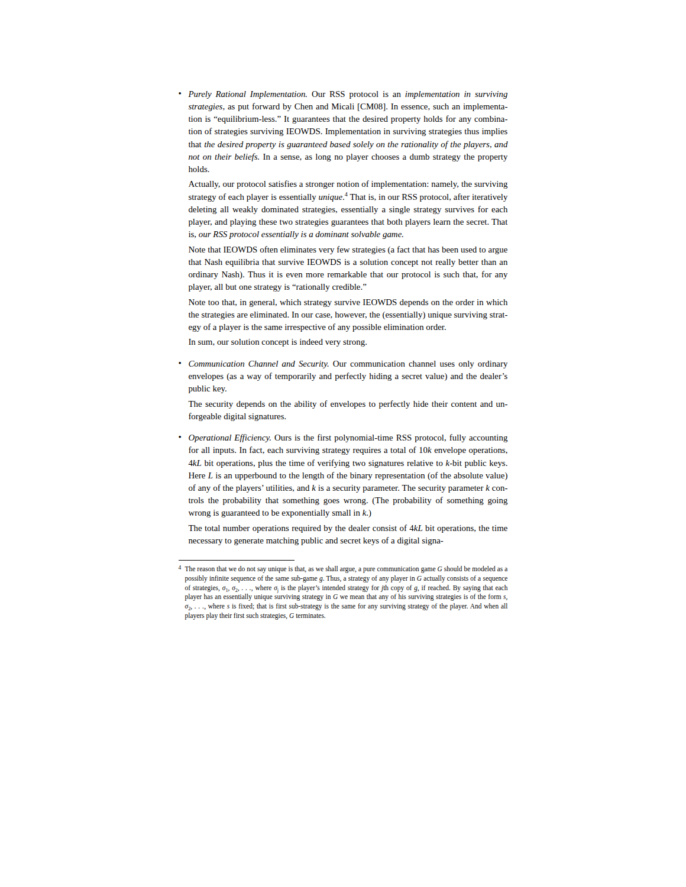Purely Rational Implementation. Our RSS protocol is an implementation in surviving strategies, as put forward by Chen and Micali [CM08]. In essence, such an implementation is “equilibrium-less.” It guarantees that the desired property holds for any combination of strategies surviving IEOWDS. Implementation in surviving strategies thus implies that the desired property is guaranteed based solely on the rationality of the players, and not on their beliefs. In a sense, as long no player chooses a dumb strategy the property holds.
Actually, our protocol satisfies a stronger notion of implementation: namely, the surviving strategy of each player is essentially unique.4 That is, in our RSS protocol, after iteratively deleting all weakly dominated strategies, essentially a single strategy survives for each player, and playing these two strategies guarantees that both players learn the secret. That is, our RSS protocol essentially is a dominant solvable game.
Note that IEOWDS often eliminates very few strategies (a fact that has been used to argue that Nash equilibria that survive IEOWDS is a solution concept not really better than an ordinary Nash). Thus it is even more remarkable that our protocol is such that, for any player, all but one strategy is “rationally credible.”
Note too that, in general, which strategy survive IEOWDS depends on the order in which the strategies are eliminated. In our case, however, the (essentially) unique surviving strategy of a player is the same irrespective of any possible elimination order.
In sum, our solution concept is indeed very strong.
Communication Channel and Security. Our communication channel uses only ordinary envelopes (as a way of temporarily and perfectly hiding a secret value) and the dealer’s public key.
The security depends on the ability of envelopes to perfectly hide their content and unforgeable digital signatures.
Operational Efficiency. Ours is the first polynomial-time RSS protocol, fully accounting for all inputs. In fact, each surviving strategy requires a total of 10 k envelope operations, 4 kL bit operations, plus the time of verifying two signatures relative to k-bit public keys. Here L is an upperbound to the length of the binary representation (of the absolute value) of any of the players’ utilities, and k is a security parameter. The security parameter k controls the probability that something goes wrong. (The probability of something going wrong is guaranteed to be exponentially small in k.)
The total number operations required by the dealer consist of 4 kL bit operations, the time necessary to generate matching public and secret keys of a digital signa-
4 The reason that we do not say unique is that, as we shall argue, a pure communication game G should be modeled as a possibly infinite sequence of the same sub-game g. Thus, a strategy of any player in G actually consists of a sequence of strategies, σ1, σ2, . . ., where σj is the player’s intended strategy for jth copy of g, if reached. By saying that each player has an essentially unique surviving strategy in G we mean that any of his surviving strategies is of the form s, σ2, . . ., where s is fixed; that is first sub-strategy is the same for any surviving strategy of the player. And when all players play their first such strategies, G terminates.